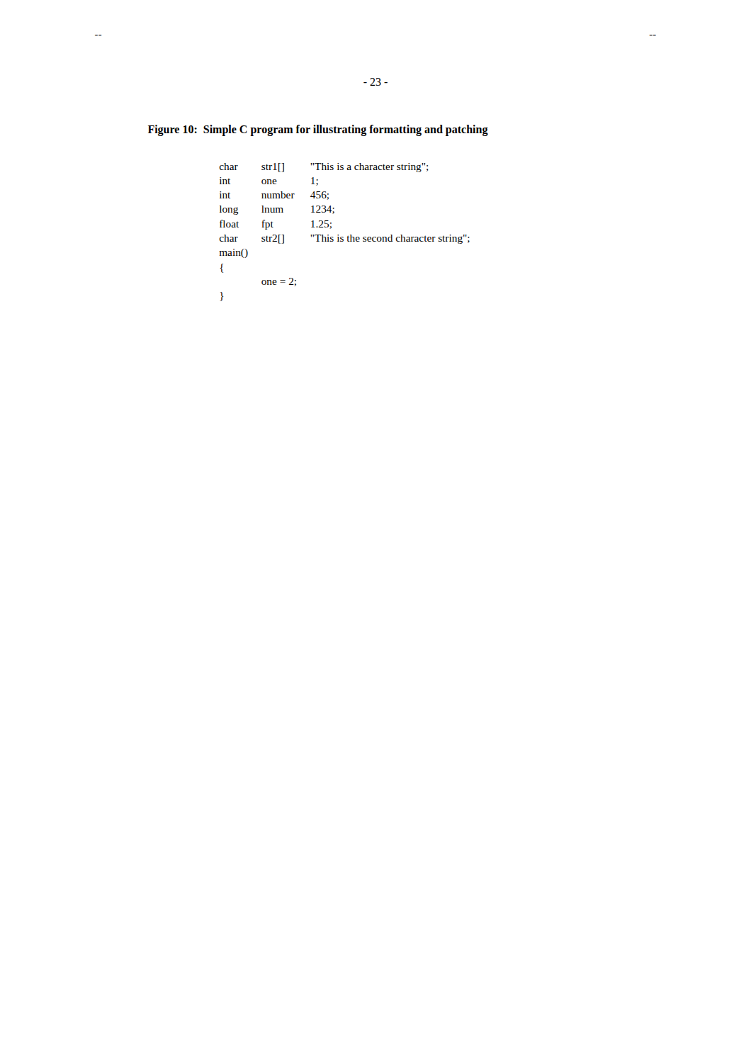--
--
- 23 -
Figure 10: Simple C program for illustrating formatting and patching
| char | str1[] | "This is a character string"; |
| int | one | 1; |
| int | number | 456; |
| long | lnum | 1234; |
| float | fpt | 1.25; |
| char | str2[] | "This is the second character string"; |
| main() | | |
| { | | |
| | one = 2; | |
| } | | |